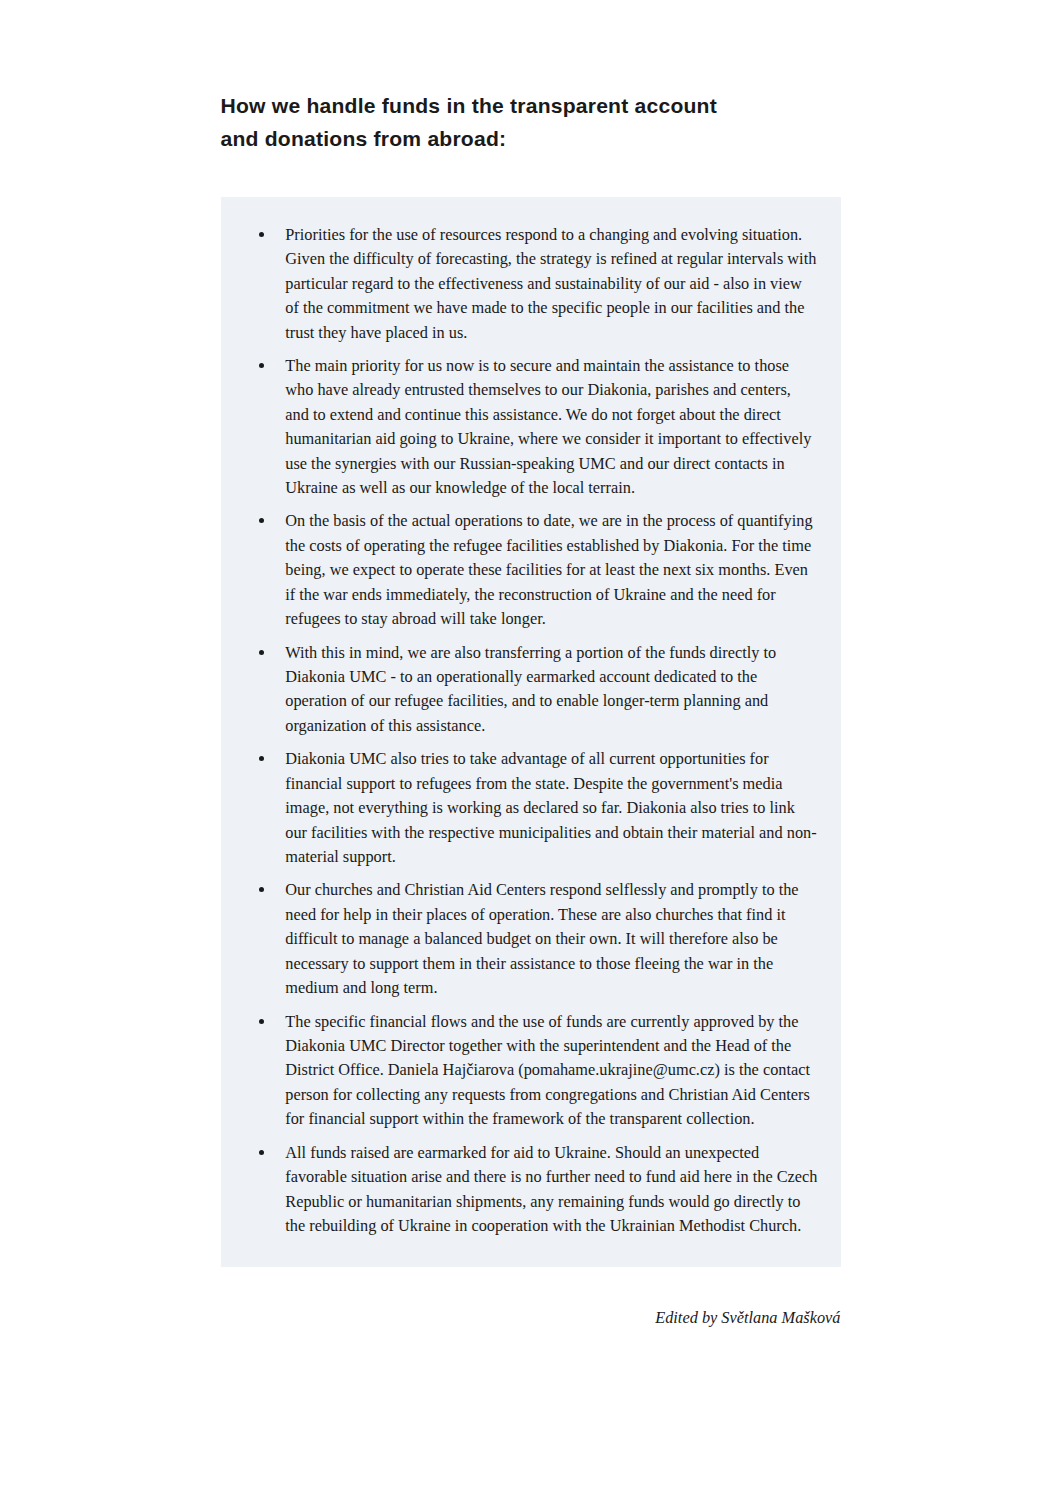How we handle funds in the transparent account
and donations from abroad:
Priorities for the use of resources respond to a changing and evolving situation. Given the difficulty of forecasting, the strategy is refined at regular intervals with particular regard to the effectiveness and sustainability of our aid - also in view of the commitment we have made to the specific people in our facilities and the trust they have placed in us.
The main priority for us now is to secure and maintain the assistance to those who have already entrusted themselves to our Diakonia, parishes and centers, and to extend and continue this assistance. We do not forget about the direct humanitarian aid going to Ukraine, where we consider it important to effectively use the synergies with our Russian-speaking UMC and our direct contacts in Ukraine as well as our knowledge of the local terrain.
On the basis of the actual operations to date, we are in the process of quantifying the costs of operating the refugee facilities established by Diakonia. For the time being, we expect to operate these facilities for at least the next six months. Even if the war ends immediately, the reconstruction of Ukraine and the need for refugees to stay abroad will take longer.
With this in mind, we are also transferring a portion of the funds directly to Diakonia UMC - to an operationally earmarked account dedicated to the operation of our refugee facilities, and to enable longer-term planning and organization of this assistance.
Diakonia UMC also tries to take advantage of all current opportunities for financial support to refugees from the state. Despite the government's media image, not everything is working as declared so far. Diakonia also tries to link our facilities with the respective municipalities and obtain their material and non-material support.
Our churches and Christian Aid Centers respond selflessly and promptly to the need for help in their places of operation. These are also churches that find it difficult to manage a balanced budget on their own. It will therefore also be necessary to support them in their assistance to those fleeing the war in the medium and long term.
The specific financial flows and the use of funds are currently approved by the Diakonia UMC Director together with the superintendent and the Head of the District Office. Daniela Hajčiarova (pomahame.ukrajine@umc.cz) is the contact person for collecting any requests from congregations and Christian Aid Centers for financial support within the framework of the transparent collection.
All funds raised are earmarked for aid to Ukraine. Should an unexpected favorable situation arise and there is no further need to fund aid here in the Czech Republic or humanitarian shipments, any remaining funds would go directly to the rebuilding of Ukraine in cooperation with the Ukrainian Methodist Church.
Edited by Světlana Mašková